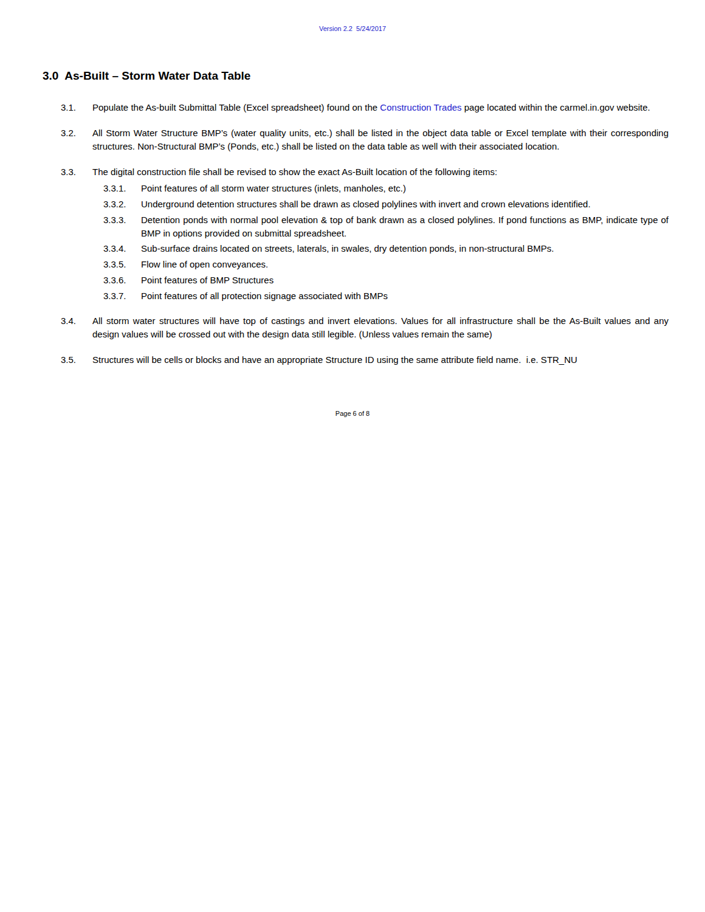Version 2.2 5/24/2017
3.0 As-Built – Storm Water Data Table
3.1.
Populate the As-built Submittal Table (Excel spreadsheet) found on the Construction Trades page located within the carmel.in.gov website.
3.2.
All Storm Water Structure BMP’s (water quality units, etc.) shall be listed in the object data table or Excel template with their corresponding structures. Non-Structural BMP’s (Ponds, etc.) shall be listed on the data table as well with their associated location.
3.3.
The digital construction file shall be revised to show the exact As-Built location of the following items:
3.3.1.
Point features of all storm water structures (inlets, manholes, etc.)
3.3.2.
Underground detention structures shall be drawn as closed polylines with invert and crown elevations identified.
3.3.3.
Detention ponds with normal pool elevation & top of bank drawn as a closed polylines. If pond functions as BMP, indicate type of BMP in options provided on submittal spreadsheet.
3.3.4.
Sub-surface drains located on streets, laterals, in swales, dry detention ponds, in non-structural BMPs.
3.3.5.
Flow line of open conveyances.
3.3.6.
Point features of BMP Structures
3.3.7.
Point features of all protection signage associated with BMPs
3.4.
All storm water structures will have top of castings and invert elevations. Values for all infrastructure shall be the As-Built values and any design values will be crossed out with the design data still legible. (Unless values remain the same)
3.5.
Structures will be cells or blocks and have an appropriate Structure ID using the same attribute field name. i.e. STR_NU
Page 6 of 8